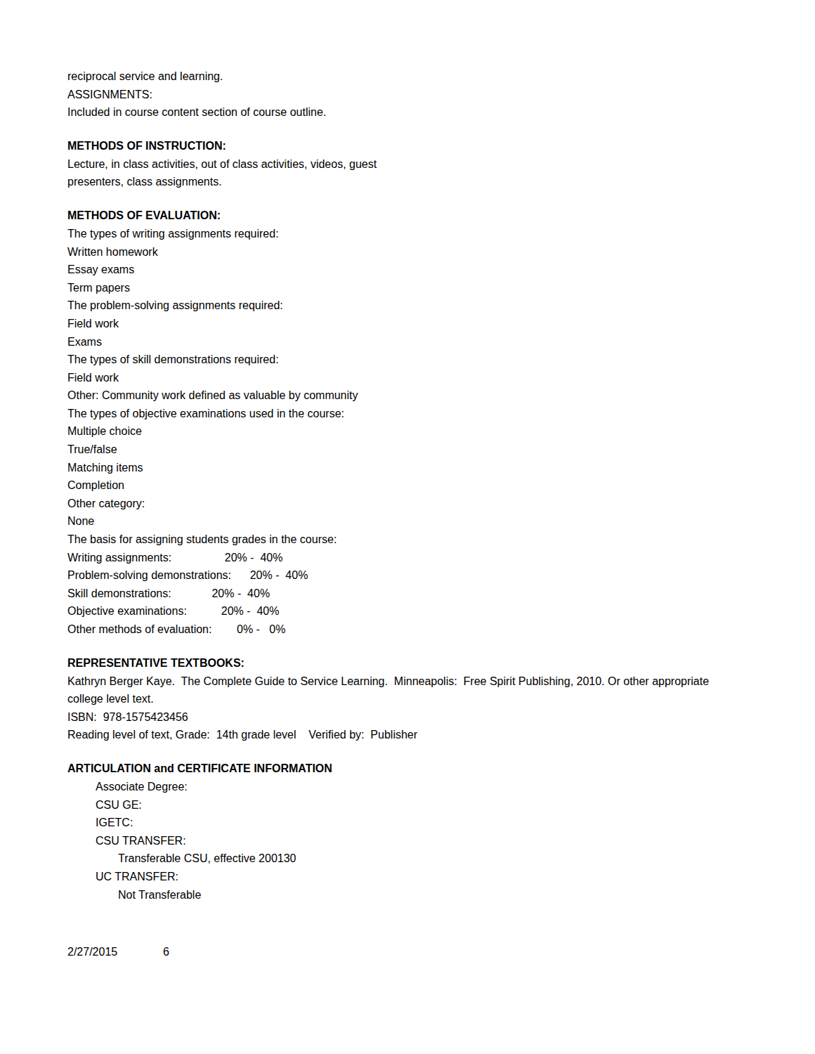reciprocal service and learning.
ASSIGNMENTS:
Included in course content section of course outline.
METHODS OF INSTRUCTION:
Lecture, in class activities, out of class activities, videos, guest
presenters, class assignments.
METHODS OF EVALUATION:
The types of writing assignments required:
Written homework
Essay exams
Term papers
The problem-solving assignments required:
Field work
Exams
The types of skill demonstrations required:
Field work
Other: Community work defined as valuable by community
The types of objective examinations used in the course:
Multiple choice
True/false
Matching items
Completion
Other category:
None
The basis for assigning students grades in the course:
Writing assignments: 20% - 40%
Problem-solving demonstrations: 20% - 40%
Skill demonstrations: 20% - 40%
Objective examinations: 20% - 40%
Other methods of evaluation: 0% - 0%
REPRESENTATIVE TEXTBOOKS:
Kathryn Berger Kaye. The Complete Guide to Service Learning. Minneapolis: Free Spirit Publishing, 2010. Or other appropriate college level text.
ISBN: 978-1575423456
Reading level of text, Grade: 14th grade level Verified by: Publisher
ARTICULATION and CERTIFICATE INFORMATION
Associate Degree:
CSU GE:
IGETC:
CSU TRANSFER:
Transferable CSU, effective 200130
UC TRANSFER:
Not Transferable
2/27/2015 6